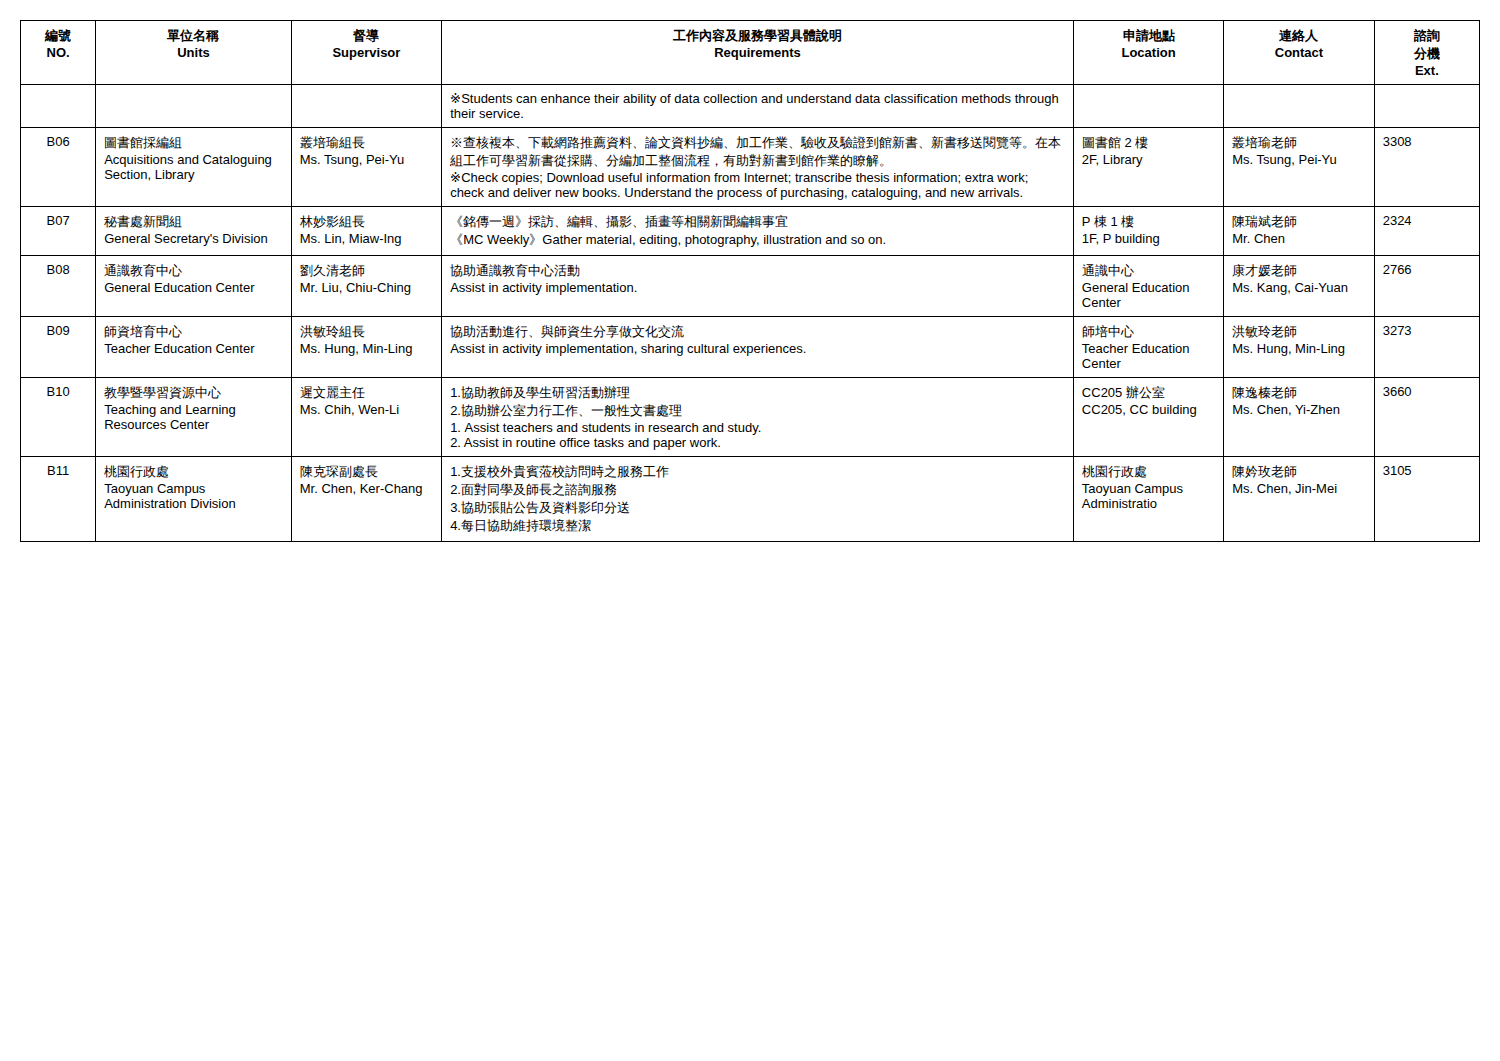| 編號 NO. | 單位名稱 Units | 督導 Supervisor | 工作內容及服務學習具體說明 Requirements | 申請地點 Location | 連絡人 Contact | 諮詢 分機 Ext. |
| --- | --- | --- | --- | --- | --- | --- |
| | | | ※Students can enhance their ability of data collection and understand data classification methods through their service. | | | |
| B06 | 圖書館採編組 Acquisitions and Cataloguing Section, Library | 叢培瑜組長 Ms. Tsung, Pei-Yu | ※查核複本、下載網路推薦資料、論文資料抄編、加工作業、驗收及驗證到館新書、新書移送閱覽等。在本組工作可學習新書從採購、分編加工整個流程，有助對新書到館作業的瞭解。 ※Check copies; Download useful information from Internet; transcribe thesis information; extra work; check and deliver new books. Understand the process of purchasing, cataloguing, and new arrivals. | 圖書館 2 樓 2F, Library | 叢培瑜老師 Ms. Tsung, Pei-Yu | 3308 |
| B07 | 秘書處新聞組 General Secretary's Division | 林妙影組長 Ms. Lin, Miaw-Ing | 《銘傳一週》採訪、編輯、攝影、插畫等相關新聞編輯事宜 《MC Weekly》Gather material, editing, photography, illustration and so on. | P 棟 1 樓 1F, P building | 陳瑞斌老師 Mr. Chen | 2324 |
| B08 | 通識教育中心 General Education Center | 劉久清老師 Mr. Liu, Chiu-Ching | 協助通識教育中心活動 Assist in activity implementation. | 通識中心 General Education Center | 康才媛老師 Ms. Kang, Cai-Yuan | 2766 |
| B09 | 師資培育中心 Teacher Education Center | 洪敏玲組長 Ms. Hung, Min-Ling | 協助活動進行、與師資生分享做文化交流 Assist in activity implementation, sharing cultural experiences. | 師培中心 Teacher Education Center | 洪敏玲老師 Ms. Hung, Min-Ling | 3273 |
| B10 | 教學暨學習資源中心 Teaching and Learning Resources Center | 遲文麗主任 Ms. Chih, Wen-Li | 1.協助教師及學生研習活動辦理 2.協助辦公室力行工作、一般性文書處理 1. Assist teachers and students in research and study. 2. Assist in routine office tasks and paper work. | CC205 辦公室 CC205, CC building | 陳逸榛老師 Ms. Chen, Yi-Zhen | 3660 |
| B11 | 桃園行政處 Taoyuan Campus Administration Division | 陳克琛副處長 Mr. Chen, Ker-Chang | 1.支援校外貴賓蒞校訪問時之服務工作 2.面對同學及師長之諮詢服務 3.協助張貼公告及資料影印分送 4.每日協助維持環境整潔 | 桃園行政處 Taoyuan Campus Administratio | 陳妗玫老師 Ms. Chen, Jin-Mei | 3105 |